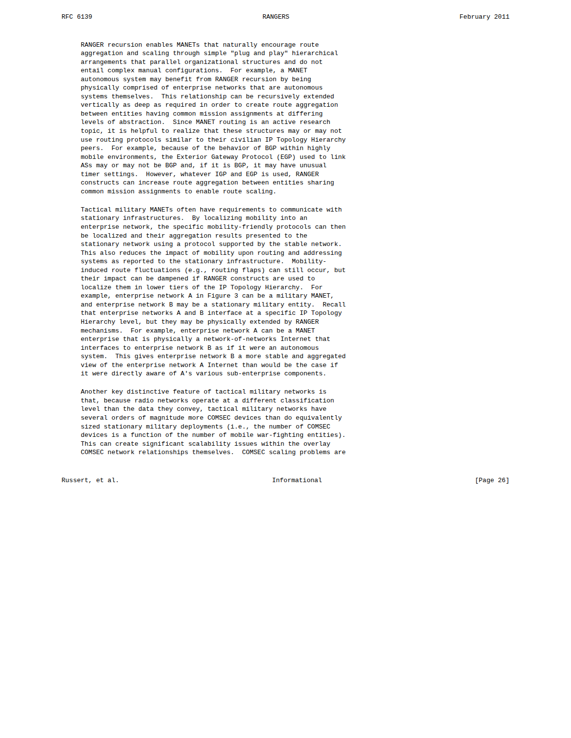RFC 6139 RANGERS February 2011
RANGER recursion enables MANETs that naturally encourage route aggregation and scaling through simple "plug and play" hierarchical arrangements that parallel organizational structures and do not entail complex manual configurations. For example, a MANET autonomous system may benefit from RANGER recursion by being physically comprised of enterprise networks that are autonomous systems themselves. This relationship can be recursively extended vertically as deep as required in order to create route aggregation between entities having common mission assignments at differing levels of abstraction. Since MANET routing is an active research topic, it is helpful to realize that these structures may or may not use routing protocols similar to their civilian IP Topology Hierarchy peers. For example, because of the behavior of BGP within highly mobile environments, the Exterior Gateway Protocol (EGP) used to link ASs may or may not be BGP and, if it is BGP, it may have unusual timer settings. However, whatever IGP and EGP is used, RANGER constructs can increase route aggregation between entities sharing common mission assignments to enable route scaling.
Tactical military MANETs often have requirements to communicate with stationary infrastructures. By localizing mobility into an enterprise network, the specific mobility-friendly protocols can then be localized and their aggregation results presented to the stationary network using a protocol supported by the stable network. This also reduces the impact of mobility upon routing and addressing systems as reported to the stationary infrastructure. Mobility- induced route fluctuations (e.g., routing flaps) can still occur, but their impact can be dampened if RANGER constructs are used to localize them in lower tiers of the IP Topology Hierarchy. For example, enterprise network A in Figure 3 can be a military MANET, and enterprise network B may be a stationary military entity. Recall that enterprise networks A and B interface at a specific IP Topology Hierarchy level, but they may be physically extended by RANGER mechanisms. For example, enterprise network A can be a MANET enterprise that is physically a network-of-networks Internet that interfaces to enterprise network B as if it were an autonomous system. This gives enterprise network B a more stable and aggregated view of the enterprise network A Internet than would be the case if it were directly aware of A's various sub-enterprise components.
Another key distinctive feature of tactical military networks is that, because radio networks operate at a different classification level than the data they convey, tactical military networks have several orders of magnitude more COMSEC devices than do equivalently sized stationary military deployments (i.e., the number of COMSEC devices is a function of the number of mobile war-fighting entities). This can create significant scalability issues within the overlay COMSEC network relationships themselves. COMSEC scaling problems are
Russert, et al. Informational [Page 26]